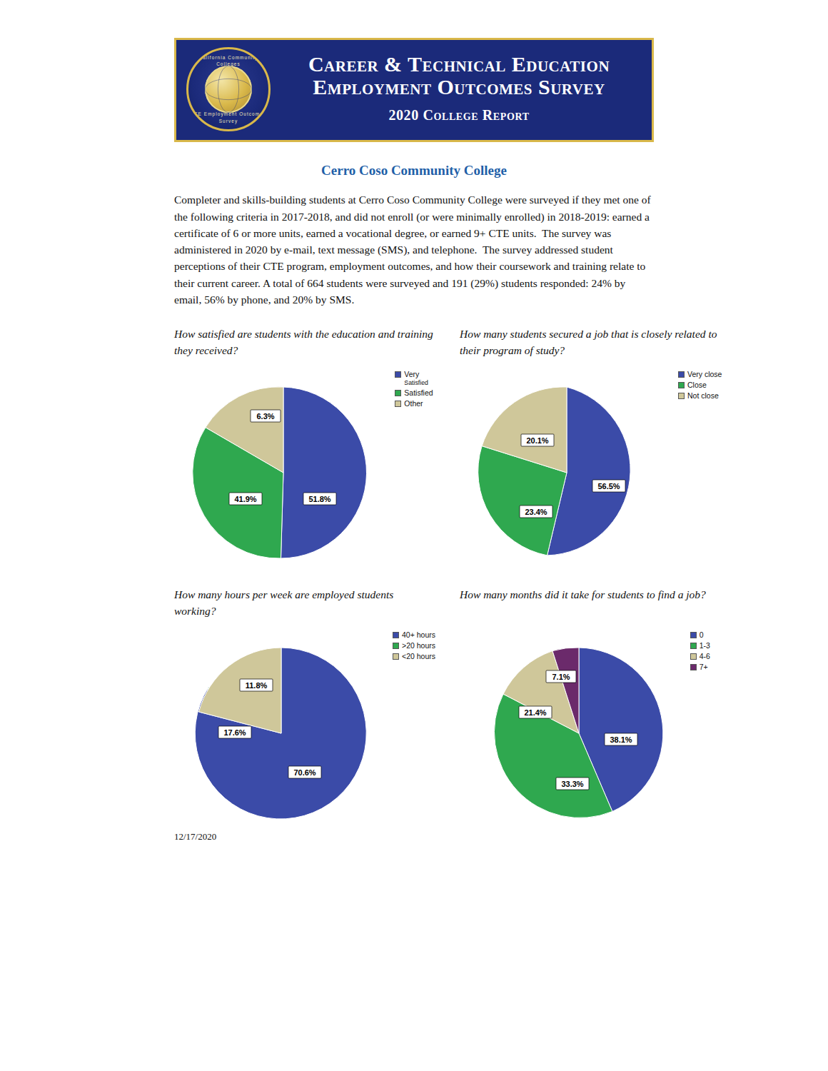California Community Colleges
CTE Employment Outcomes Survey
Career & Technical EducationEmployment Outcomes Survey
2020 College Report
Cerro Coso Community College
Completer and skills-building students at Cerro Coso Community College were surveyed if they met one of the following criteria in 2017-2018, and did not enroll (or were minimally enrolled) in 2018-2019: earned a certificate of 6 or more units, earned a vocational degree, or earned 9+ CTE units. The survey was administered in 2020 by e-mail, text message (SMS), and telephone. The survey addressed student perceptions of their CTE program, employment outcomes, and how their coursework and training relate to their current career. A total of 664 students were surveyed and 191 (29%) students responded: 24% by email, 56% by phone, and 20% by SMS.
How satisfied are students with the education and training they received?
51.8% 41.9% 6.3%
VerySatisfied
Satisfied
Other
How many students secured a job that is closely related to their program of study?
56.5% 23.4% 20.1%
Very close
Close
Not close
How many hours per week are employed students working?
70.6% 17.6% 11.8%
40+ hours
>20 hours
<20 hours
How many months did it take for students to find a job?
38.1% 33.3% 21.4% 7.1%
0
1-3
4-6
7+
12/17/2020